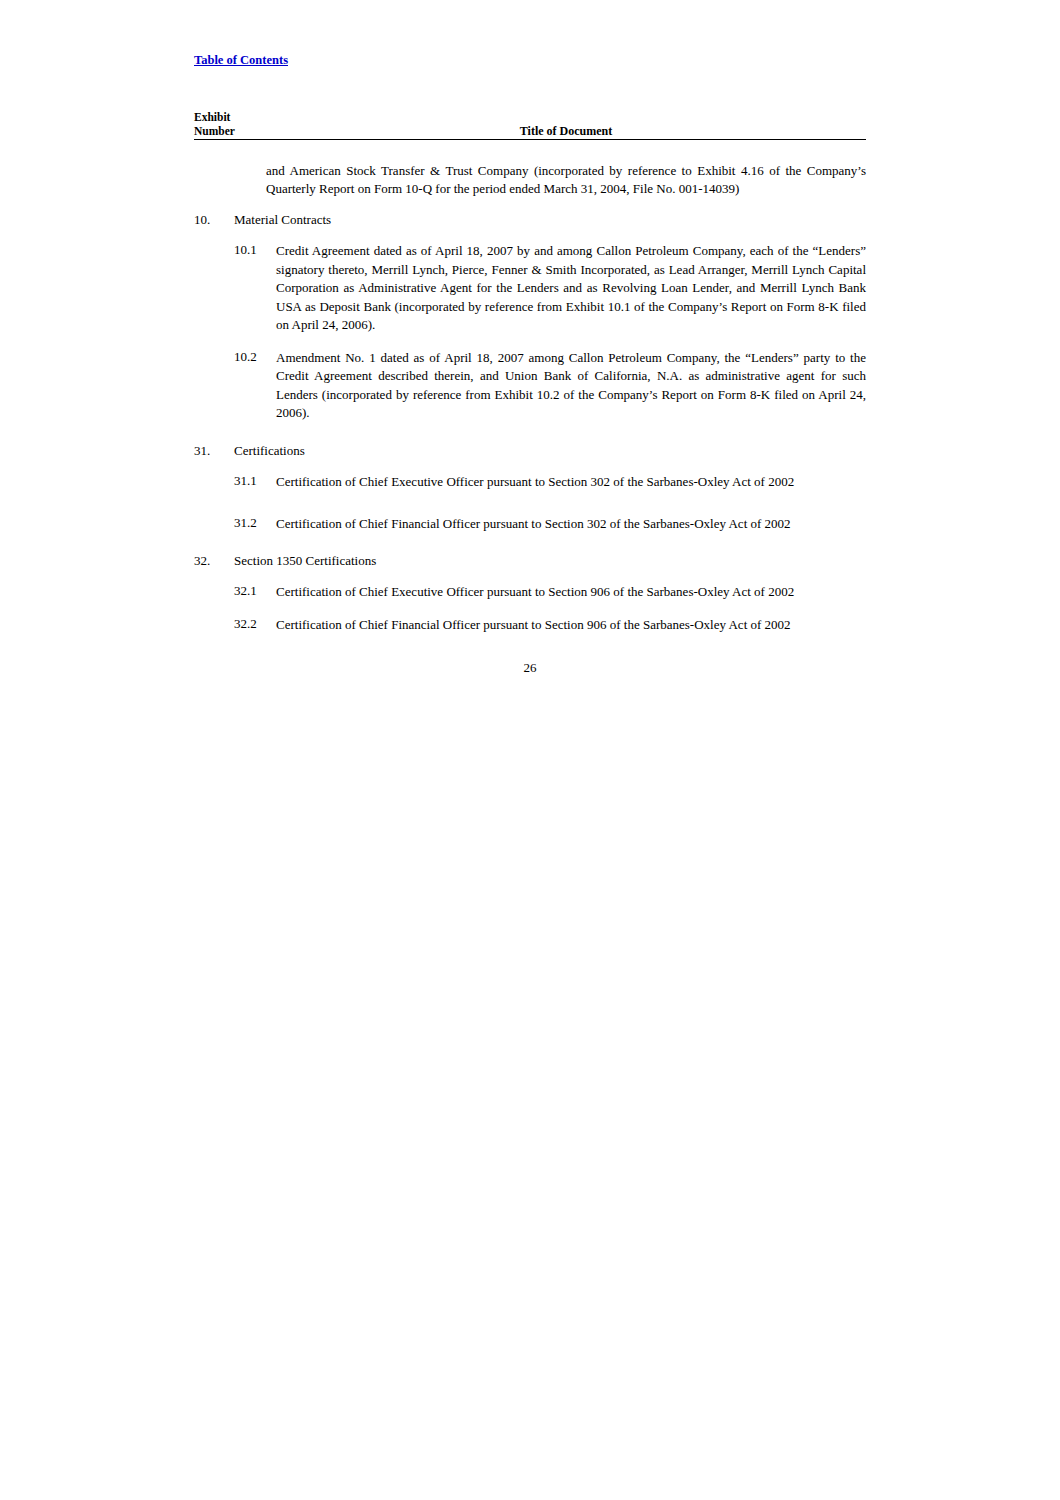Table of Contents
| Exhibit Number | Title of Document |
and American Stock Transfer & Trust Company (incorporated by reference to Exhibit 4.16 of the Company’s Quarterly Report on Form 10-Q for the period ended March 31, 2004, File No. 001-14039)
10.
Material Contracts
10.1
Credit Agreement dated as of April 18, 2007 by and among Callon Petroleum Company, each of the “Lenders” signatory thereto, Merrill Lynch, Pierce, Fenner & Smith Incorporated, as Lead Arranger, Merrill Lynch Capital Corporation as Administrative Agent for the Lenders and as Revolving Loan Lender, and Merrill Lynch Bank USA as Deposit Bank (incorporated by reference from Exhibit 10.1 of the Company’s Report on Form 8-K filed on April 24, 2006).
10.2
Amendment No. 1 dated as of April 18, 2007 among Callon Petroleum Company, the “Lenders” party to the Credit Agreement described therein, and Union Bank of California, N.A. as administrative agent for such Lenders (incorporated by reference from Exhibit 10.2 of the Company’s Report on Form 8-K filed on April 24, 2006).
31.
Certifications
31.1
Certification of Chief Executive Officer pursuant to Section 302 of the Sarbanes-Oxley Act of 2002
31.2
Certification of Chief Financial Officer pursuant to Section 302 of the Sarbanes-Oxley Act of 2002
32.
Section 1350 Certifications
32.1
Certification of Chief Executive Officer pursuant to Section 906 of the Sarbanes-Oxley Act of 2002
32.2
Certification of Chief Financial Officer pursuant to Section 906 of the Sarbanes-Oxley Act of 2002
26